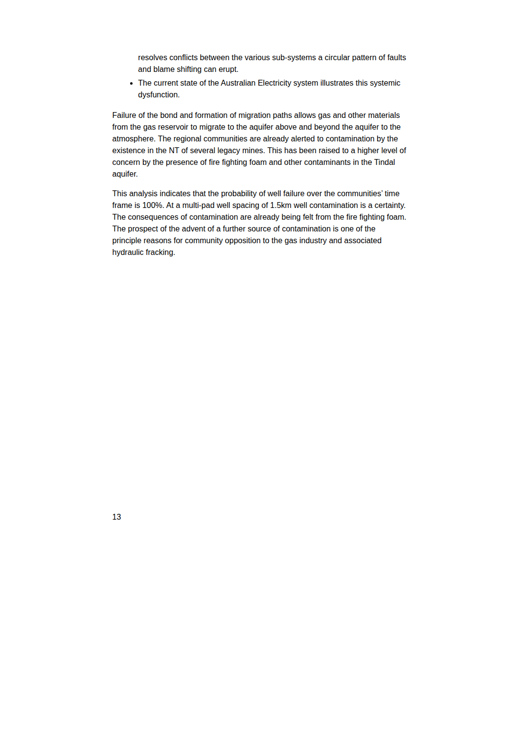resolves conflicts between the various sub-systems a circular pattern of faults and blame shifting can erupt.
The current state of the Australian Electricity system illustrates this systemic dysfunction.
Failure of the bond and formation of migration paths allows gas and other materials from the gas reservoir to migrate to the aquifer above and beyond the aquifer to the atmosphere. The regional communities are already alerted to contamination by the existence in the NT of several legacy mines. This has been raised to a higher level of concern by the presence of fire fighting foam and other contaminants in the Tindal aquifer.
This analysis indicates that the probability of well failure over the communities’ time frame is 100%. At a multi-pad well spacing of 1.5km well contamination is a certainty. The consequences of contamination are already being felt from the fire fighting foam. The prospect of the advent of a further source of contamination is one of the principle reasons for community opposition to the gas industry and associated hydraulic fracking.
13